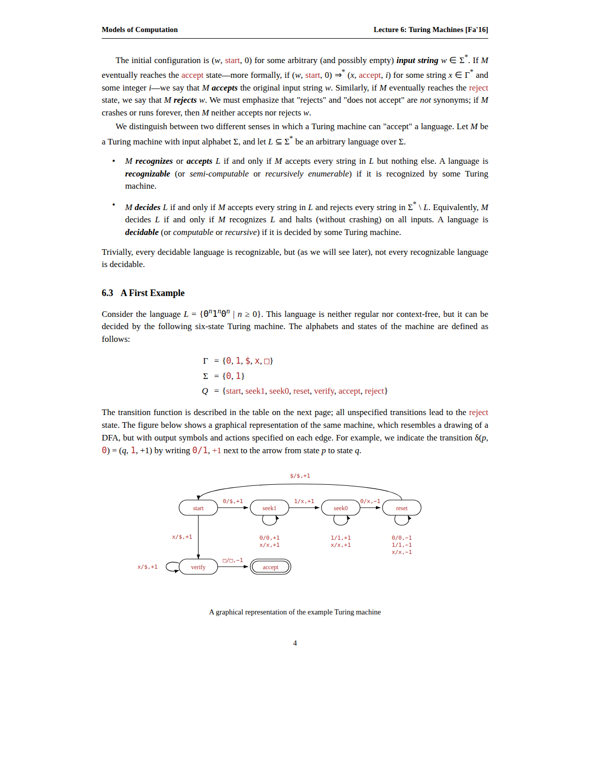Models of Computation
Lecture 6: Turing Machines [Fa'16]
The initial configuration is (w, start, 0) for some arbitrary (and possibly empty) input string w ∈ Σ*. If M eventually reaches the accept state—more formally, if (w, start, 0) ⇒* (x, accept, i) for some string x ∈ Γ* and some integer i—we say that M accepts the original input string w. Similarly, if M eventually reaches the reject state, we say that M rejects w. We must emphasize that "rejects" and "does not accept" are not synonyms; if M crashes or runs forever, then M neither accepts nor rejects w.
We distinguish between two different senses in which a Turing machine can "accept" a language. Let M be a Turing machine with input alphabet Σ, and let L ⊆ Σ* be an arbitrary language over Σ.
M recognizes or accepts L if and only if M accepts every string in L but nothing else. A language is recognizable (or semi-computable or recursively enumerable) if it is recognized by some Turing machine.
M decides L if and only if M accepts every string in L and rejects every string in Σ* \ L. Equivalently, M decides L if and only if M recognizes L and halts (without crashing) on all inputs. A language is decidable (or computable or recursive) if it is decided by some Turing machine.
Trivially, every decidable language is recognizable, but (as we will see later), not every recognizable language is decidable.
6.3 A First Example
Consider the language L = {0n1n0n | n ≥ 0}. This language is neither regular nor context-free, but it can be decided by the following six-state Turing machine. The alphabets and states of the machine are defined as follows:
| Γ | = | { 0 , 1 , $ , x , □ } |
| Σ | = | { 0 , 1 } |
| Q | = | { start , seek1 , seek0 , reset , verify , accept , reject } |
The transition function is described in the table on the next page; all unspecified transitions lead to the reject state. The figure below shows a graphical representation of the same machine, which resembles a drawing of a DFA, but with output symbols and actions specified on each edge. For example, we indicate the transition δ(p, 0) = (q, 1, +1) by writing 0/1, +1 next to the arrow from state p to state q.
$/$,+1 start seek1 seek0 reset 0/$,+1 1/x,+1 0/x,−1 0/0,+1 x/x,+1 1/1,+1 x/x,+1 0/0,−1 1/1,−1 x/x,−1 x/$,+1 verify x/$,+1 □/□,−1 accept
A graphical representation of the example Turing machine
4